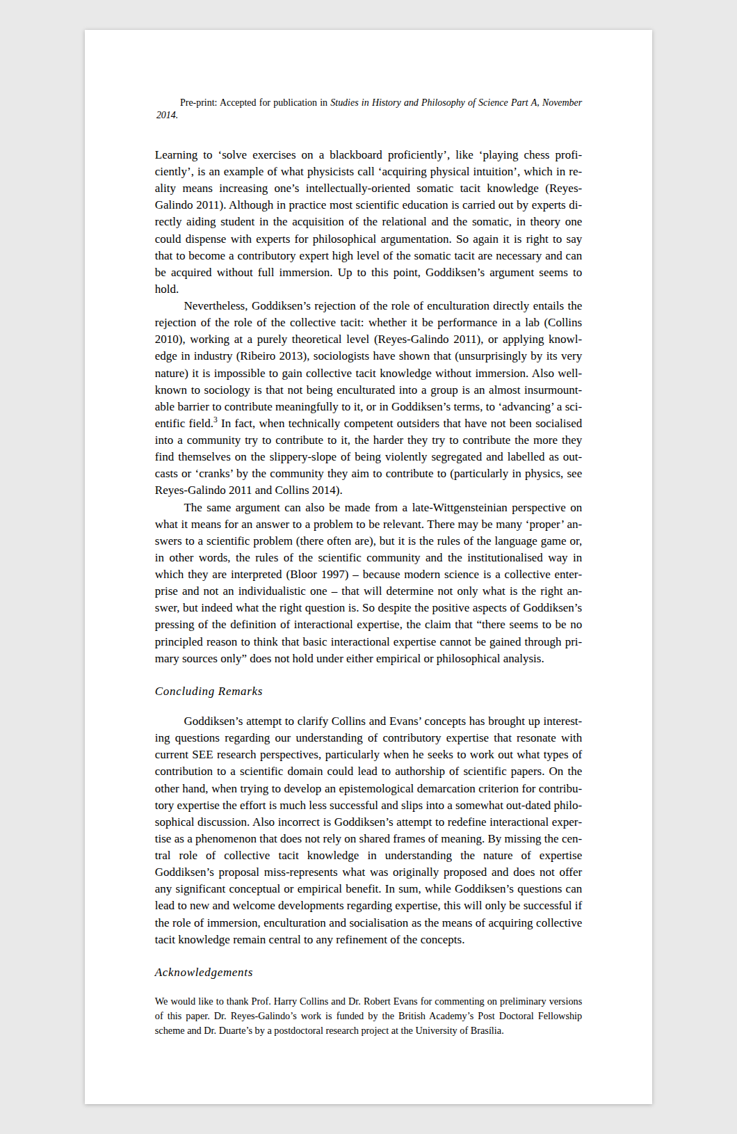Pre-print: Accepted for publication in Studies in History and Philosophy of Science Part A, November 2014.
Learning to ‘solve exercises on a blackboard proficiently’, like ‘playing chess proficiently’, is an example of what physicists call ‘acquiring physical intuition’, which in reality means increasing one’s intellectually-oriented somatic tacit knowledge (Reyes-Galindo 2011). Although in practice most scientific education is carried out by experts directly aiding student in the acquisition of the relational and the somatic, in theory one could dispense with experts for philosophical argumentation. So again it is right to say that to become a contributory expert high level of the somatic tacit are necessary and can be acquired without full immersion. Up to this point, Goddiksen’s argument seems to hold.
Nevertheless, Goddiksen’s rejection of the role of enculturation directly entails the rejection of the role of the collective tacit: whether it be performance in a lab (Collins 2010), working at a purely theoretical level (Reyes-Galindo 2011), or applying knowledge in industry (Ribeiro 2013), sociologists have shown that (unsurprisingly by its very nature) it is impossible to gain collective tacit knowledge without immersion. Also well-known to sociology is that not being enculturated into a group is an almost insurmountable barrier to contribute meaningfully to it, or in Goddiksen’s terms, to ‘advancing’ a scientific field.3 In fact, when technically competent outsiders that have not been socialised into a community try to contribute to it, the harder they try to contribute the more they find themselves on the slippery-slope of being violently segregated and labelled as outcasts or ‘cranks’ by the community they aim to contribute to (particularly in physics, see Reyes-Galindo 2011 and Collins 2014).
The same argument can also be made from a late-Wittgensteinian perspective on what it means for an answer to a problem to be relevant. There may be many ‘proper’ answers to a scientific problem (there often are), but it is the rules of the language game or, in other words, the rules of the scientific community and the institutionalised way in which they are interpreted (Bloor 1997) – because modern science is a collective enterprise and not an individualistic one – that will determine not only what is the right answer, but indeed what the right question is. So despite the positive aspects of Goddiksen’s pressing of the definition of interactional expertise, the claim that “there seems to be no principled reason to think that basic interactional expertise cannot be gained through primary sources only” does not hold under either empirical or philosophical analysis.
Concluding Remarks
Goddiksen’s attempt to clarify Collins and Evans’ concepts has brought up interesting questions regarding our understanding of contributory expertise that resonate with current SEE research perspectives, particularly when he seeks to work out what types of contribution to a scientific domain could lead to authorship of scientific papers. On the other hand, when trying to develop an epistemological demarcation criterion for contributory expertise the effort is much less successful and slips into a somewhat out-dated philosophical discussion. Also incorrect is Goddiksen’s attempt to redefine interactional expertise as a phenomenon that does not rely on shared frames of meaning. By missing the central role of collective tacit knowledge in understanding the nature of expertise Goddiksen’s proposal miss-represents what was originally proposed and does not offer any significant conceptual or empirical benefit. In sum, while Goddiksen’s questions can lead to new and welcome developments regarding expertise, this will only be successful if the role of immersion, enculturation and socialisation as the means of acquiring collective tacit knowledge remain central to any refinement of the concepts.
Acknowledgements
We would like to thank Prof. Harry Collins and Dr. Robert Evans for commenting on preliminary versions of this paper. Dr. Reyes-Galindo’s work is funded by the British Academy’s Post Doctoral Fellowship scheme and Dr. Duarte’s by a postdoctoral research project at the University of Brasília.